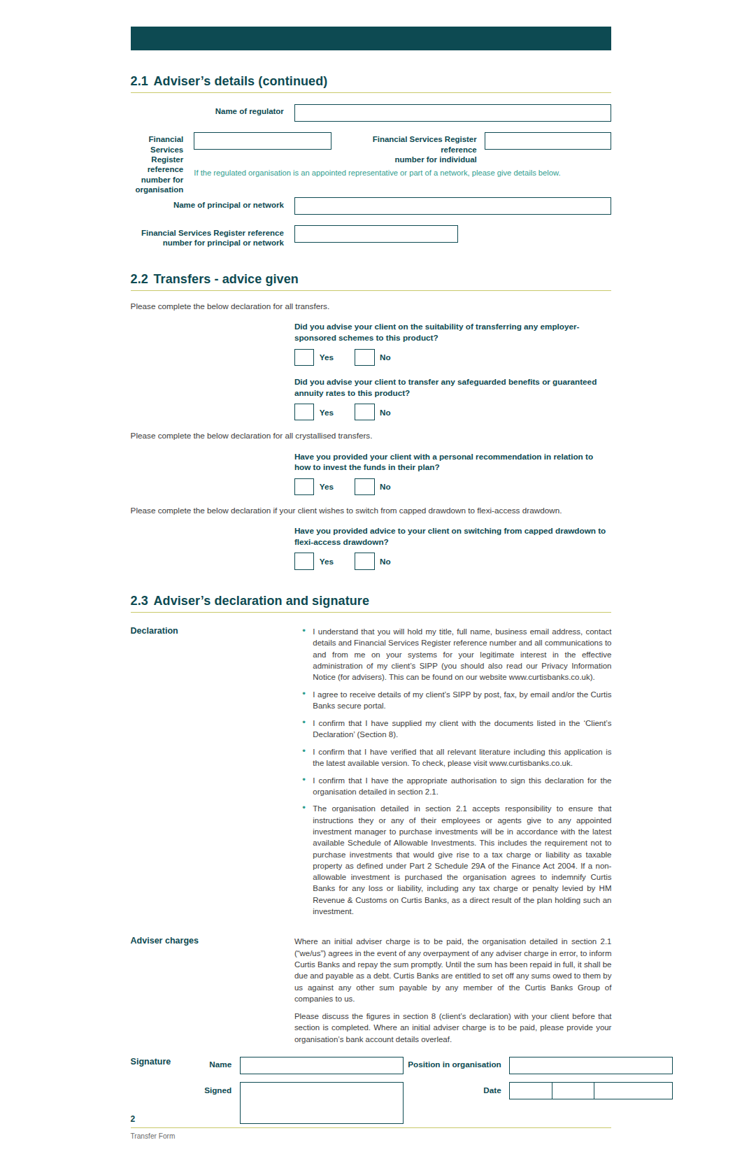2.1 Adviser’s details (continued)
Name of regulator
Financial Services Register reference
number for organisation
Financial Services Register reference
number for individual
If the regulated organisation is an appointed representative or part of a network, please give details below.
Name of principal or network
Financial Services Register reference
number for principal or network
2.2 Transfers - advice given
Please complete the below declaration for all transfers.
Did you advise your client on the suitability of transferring any employer-sponsored schemes to this product?
Yes
No
Did you advise your client to transfer any safeguarded benefits or guaranteed annuity rates to this product?
Yes
No
Please complete the below declaration for all crystallised transfers.
Have you provided your client with a personal recommendation in relation to how to invest the funds in their plan?
Yes
No
Please complete the below declaration if your client wishes to switch from capped drawdown to flexi-access drawdown.
Have you provided advice to your client on switching from capped drawdown to flexi-access drawdown?
Yes
No
2.3 Adviser’s declaration and signature
Declaration
I understand that you will hold my title, full name, business email address, contact details and Financial Services Register reference number and all communications to and from me on your systems for your legitimate interest in the effective administration of my client’s SIPP (you should also read our Privacy Information Notice (for advisers). This can be found on our website www.curtisbanks.co.uk).
I agree to receive details of my client’s SIPP by post, fax, by email and/or the Curtis Banks secure portal.
I confirm that I have supplied my client with the documents listed in the ‘Client’s Declaration’ (Section 8).
I confirm that I have verified that all relevant literature including this application is the latest available version. To check, please visit www.curtisbanks.co.uk.
I confirm that I have the appropriate authorisation to sign this declaration for the organisation detailed in section 2.1.
The organisation detailed in section 2.1 accepts responsibility to ensure that instructions they or any of their employees or agents give to any appointed investment manager to purchase investments will be in accordance with the latest available Schedule of Allowable Investments. This includes the requirement not to purchase investments that would give rise to a tax charge or liability as taxable property as defined under Part 2 Schedule 29A of the Finance Act 2004. If a non-allowable investment is purchased the organisation agrees to indemnify Curtis Banks for any loss or liability, including any tax charge or penalty levied by HM Revenue & Customs on Curtis Banks, as a direct result of the plan holding such an investment.
Adviser charges
Where an initial adviser charge is to be paid, the organisation detailed in section 2.1 (“we/us”) agrees in the event of any overpayment of any adviser charge in error, to inform Curtis Banks and repay the sum promptly. Until the sum has been repaid in full, it shall be due and payable as a debt. Curtis Banks are entitled to set off any sums owed to them by us against any other sum payable by any member of the Curtis Banks Group of companies to us.
Please discuss the figures in section 8 (client’s declaration) with your client before that section is completed. Where an initial adviser charge is to be paid, please provide your organisation’s bank account details overleaf.
Signature
Name
Position in organisation
Signed
Date
2
Transfer Form